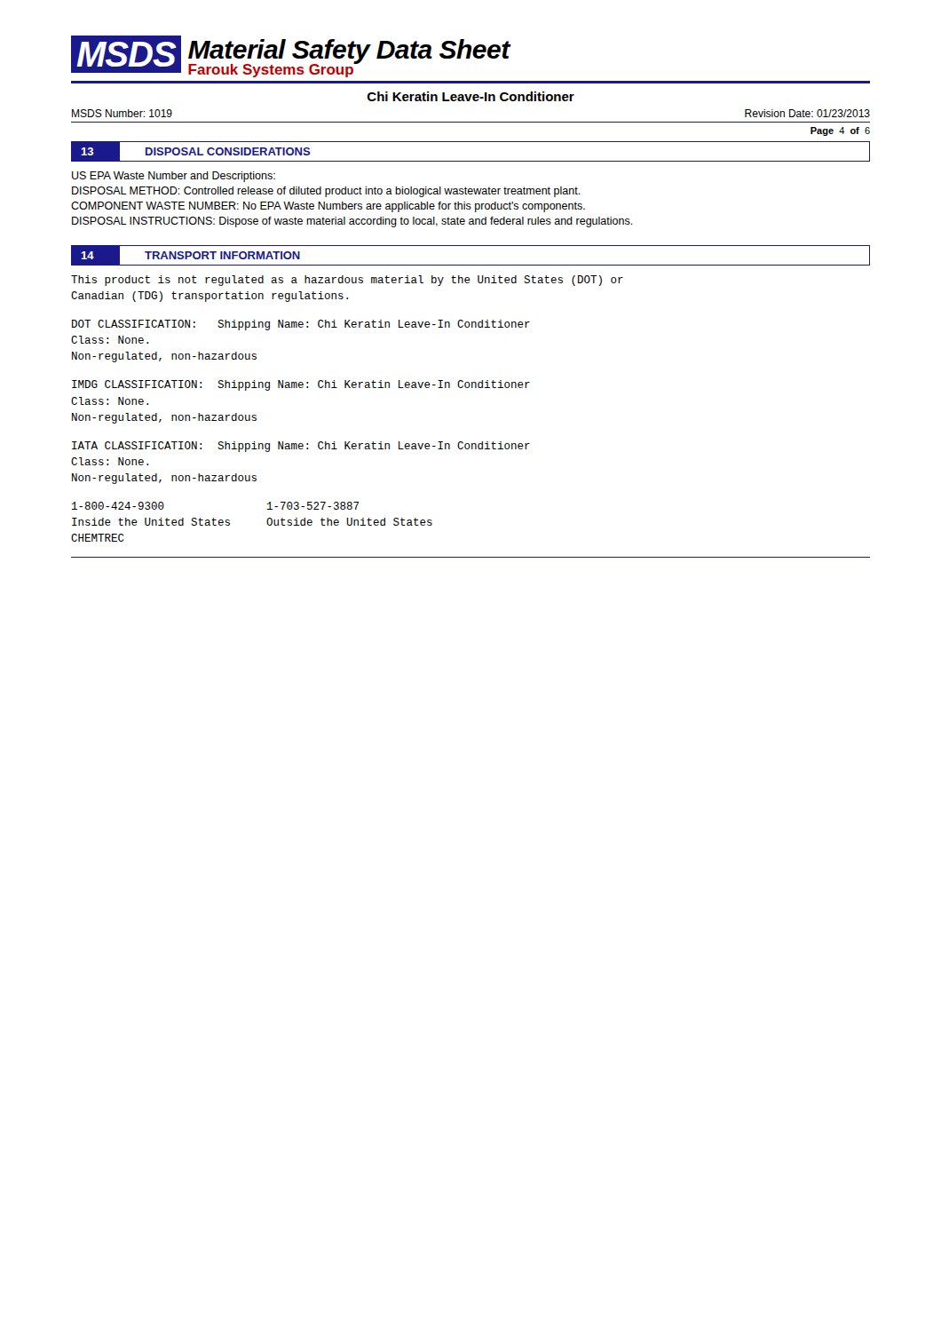MSDS
Material Safety Data Sheet
Farouk Systems Group
Chi Keratin Leave-In Conditioner
MSDS Number: 1019 Revision Date: 01/23/2013
Page 4 of 6
13
DISPOSAL CONSIDERATIONS
US EPA Waste Number and Descriptions:
DISPOSAL METHOD: Controlled release of diluted product into a biological wastewater treatment plant.
COMPONENT WASTE NUMBER: No EPA Waste Numbers are applicable for this product's components.
DISPOSAL INSTRUCTIONS: Dispose of waste material according to local, state and federal rules and regulations.
14
TRANSPORT INFORMATION
This product is not regulated as a hazardous material by the United States (DOT) or Canadian (TDG) transportation regulations.
DOT CLASSIFICATION: Shipping Name: Chi Keratin Leave-In Conditioner Class: None. Non-regulated, non-hazardous
IMDG CLASSIFICATION: Shipping Name: Chi Keratin Leave-In Conditioner Class: None. Non-regulated, non-hazardous
IATA CLASSIFICATION: Shipping Name: Chi Keratin Leave-In Conditioner Class: None. Non-regulated, non-hazardous
| 1-800-424-9300 | 1-703-527-3887 |
| Inside the United States | Outside the United States |
| CHEMTREC | |